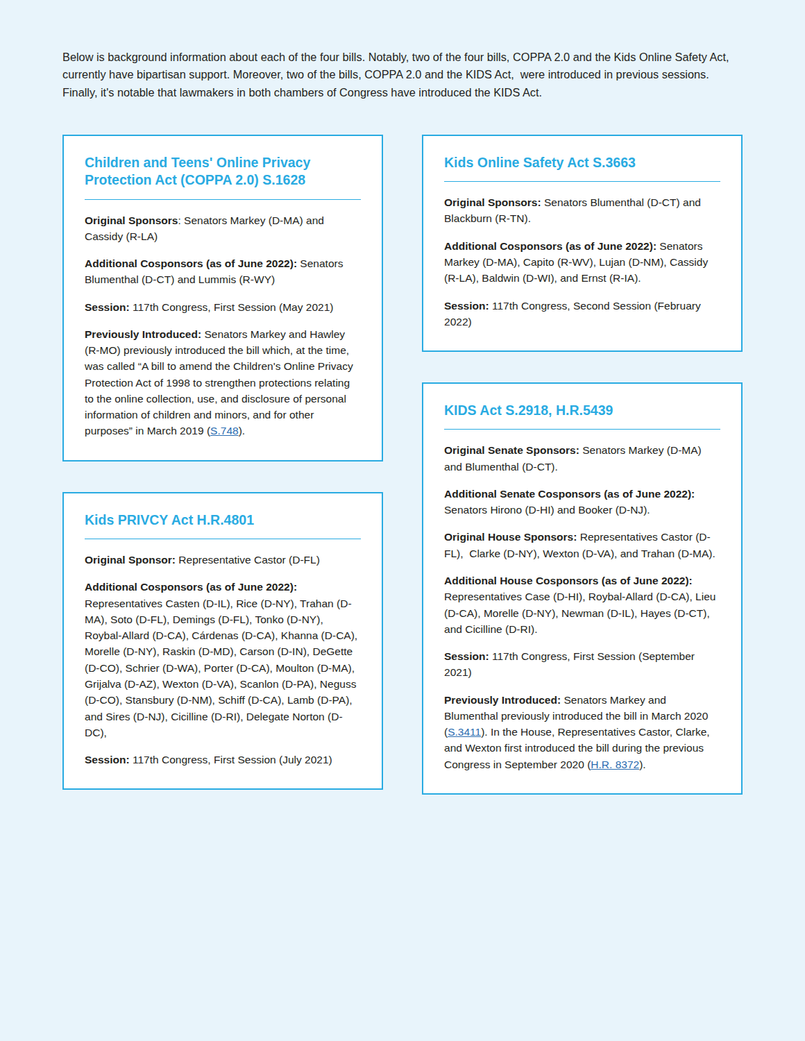Below is background information about each of the four bills. Notably, two of the four bills, COPPA 2.0 and the Kids Online Safety Act, currently have bipartisan support. Moreover, two of the bills, COPPA 2.0 and the KIDS Act, were introduced in previous sessions. Finally, it's notable that lawmakers in both chambers of Congress have introduced the KIDS Act.
Children and Teens' Online Privacy Protection Act (COPPA 2.0) S.1628
Original Sponsors: Senators Markey (D-MA) and Cassidy (R-LA)
Additional Cosponsors (as of June 2022): Senators Blumenthal (D-CT) and Lummis (R-WY)
Session: 117th Congress, First Session (May 2021)
Previously Introduced: Senators Markey and Hawley (R-MO) previously introduced the bill which, at the time, was called “A bill to amend the Children's Online Privacy Protection Act of 1998 to strengthen protections relating to the online collection, use, and disclosure of personal information of children and minors, and for other purposes” in March 2019 (S.748).
Kids PRIVCY Act H.R.4801
Original Sponsor: Representative Castor (D-FL)
Additional Cosponsors (as of June 2022): Representatives Casten (D-IL), Rice (D-NY), Trahan (D-MA), Soto (D-FL), Demings (D-FL), Tonko (D-NY), Roybal-Allard (D-CA), Cárdenas (D-CA), Khanna (D-CA), Morelle (D-NY), Raskin (D-MD), Carson (D-IN), DeGette (D-CO), Schrier (D-WA), Porter (D-CA), Moulton (D-MA), Grijalva (D-AZ), Wexton (D-VA), Scanlon (D-PA), Neguss (D-CO), Stansbury (D-NM), Schiff (D-CA), Lamb (D-PA), and Sires (D-NJ), Cicilline (D-RI), Delegate Norton (D-DC),
Session: 117th Congress, First Session (July 2021)
Kids Online Safety Act S.3663
Original Sponsors: Senators Blumenthal (D-CT) and Blackburn (R-TN).
Additional Cosponsors (as of June 2022): Senators Markey (D-MA), Capito (R-WV), Lujan (D-NM), Cassidy (R-LA), Baldwin (D-WI), and Ernst (R-IA).
Session: 117th Congress, Second Session (February 2022)
KIDS Act S.2918, H.R.5439
Original Senate Sponsors: Senators Markey (D-MA) and Blumenthal (D-CT).
Additional Senate Cosponsors (as of June 2022): Senators Hirono (D-HI) and Booker (D-NJ).
Original House Sponsors: Representatives Castor (D-FL), Clarke (D-NY), Wexton (D-VA), and Trahan (D-MA).
Additional House Cosponsors (as of June 2022): Representatives Case (D-HI), Roybal-Allard (D-CA), Lieu (D-CA), Morelle (D-NY), Newman (D-IL), Hayes (D-CT), and Cicilline (D-RI).
Session: 117th Congress, First Session (September 2021)
Previously Introduced: Senators Markey and Blumenthal previously introduced the bill in March 2020 (S.3411). In the House, Representatives Castor, Clarke, and Wexton first introduced the bill during the previous Congress in September 2020 (H.R. 8372).